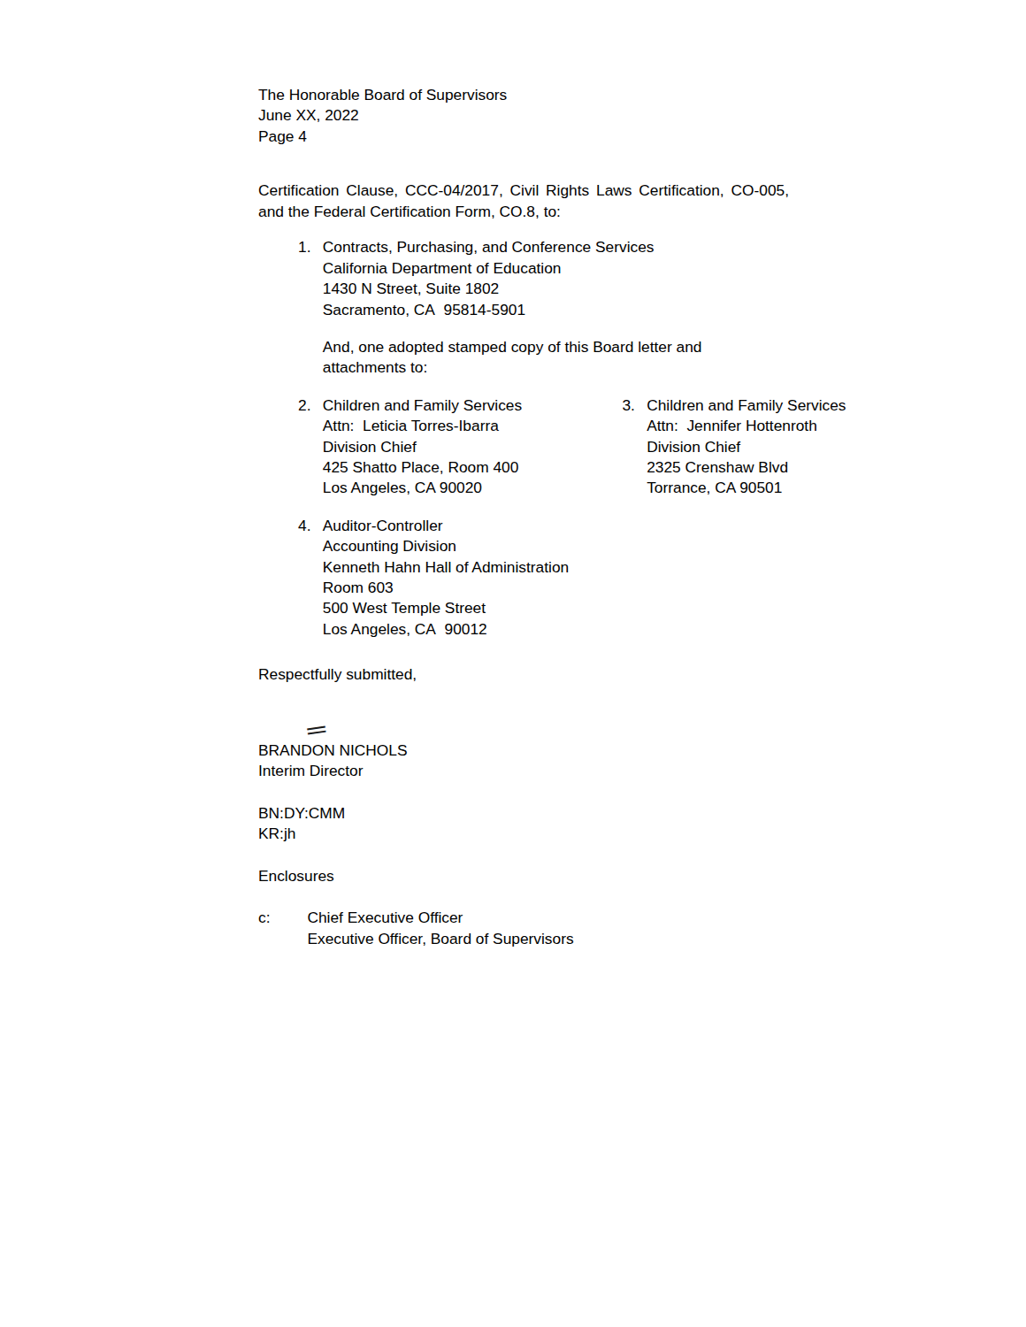The Honorable Board of Supervisors
June XX, 2022
Page 4
Certification Clause, CCC-04/2017, Civil Rights Laws Certification, CO-005, and the Federal Certification Form, CO.8, to:
1. Contracts, Purchasing, and Conference Services
California Department of Education
1430 N Street, Suite 1802
Sacramento, CA 95814-5901
And, one adopted stamped copy of this Board letter and attachments to:
2. Children and Family Services
Attn: Leticia Torres-Ibarra
Division Chief
425 Shatto Place, Room 400
Los Angeles, CA 90020
3. Children and Family Services
Attn: Jennifer Hottenroth
Division Chief
2325 Crenshaw Blvd
Torrance, CA 90501
4. Auditor-Controller
Accounting Division
Kenneth Hahn Hall of Administration
Room 603
500 West Temple Street
Los Angeles, CA 90012
Respectfully submitted,
‗
BRANDON NICHOLS
Interim Director
BN:DY:CMM
KR:jh
Enclosures
c: Chief Executive Officer
Executive Officer, Board of Supervisors